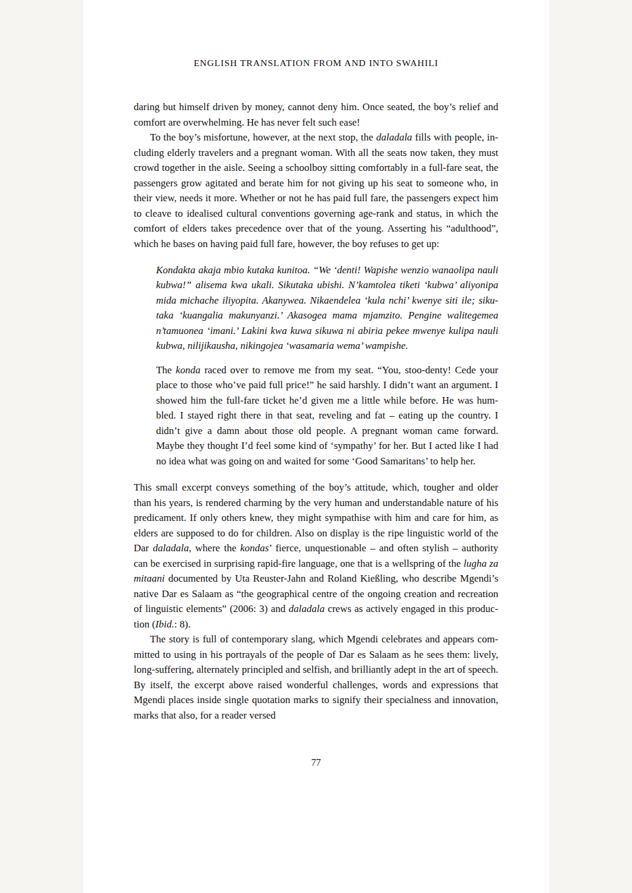English Translation from and into Swahili
daring but himself driven by money, cannot deny him. Once seated, the boy’s relief and comfort are overwhelming. He has never felt such ease!
To the boy’s misfortune, however, at the next stop, the daladala fills with people, including elderly travelers and a pregnant woman. With all the seats now taken, they must crowd together in the aisle. Seeing a schoolboy sitting comfortably in a full-fare seat, the passengers grow agitated and berate him for not giving up his seat to someone who, in their view, needs it more. Whether or not he has paid full fare, the passengers expect him to cleave to idealised cultural conventions governing age-rank and status, in which the comfort of elders takes precedence over that of the young. Asserting his “adulthood”, which he bases on having paid full fare, however, the boy refuses to get up:
Kondakta akaja mbio kutaka kunitoa. “We ‘denti! Wapishe wenzio wanaolipa nauli kubwa!” alisema kwa ukali. Sikutaka ubishi. N’kamtolea tiketi ‘kubwa’ aliyonipa mida michache iliyopita. Akanywea. Nikaendelea ‘kula nchi’ kwenye siti ile; sikutaka ‘kuangalia makunyanzi.’ Akasogea mama mjamzito. Pengine walitegemea n’tamuonea ‘imani.’ Lakini kwa kuwa sikuwa ni abiria pekee mwenye kulipa nauli kubwa, nilijikausha, nikingojea ‘wasamaria wema’ wampishe.
The konda raced over to remove me from my seat. “You, stoo-denty! Cede your place to those who’ve paid full price!” he said harshly. I didn’t want an argument. I showed him the full-fare ticket he’d given me a little while before. He was humbled. I stayed right there in that seat, reveling and fat – eating up the country. I didn’t give a damn about those old people. A pregnant woman came forward. Maybe they thought I’d feel some kind of ‘sympathy’ for her. But I acted like I had no idea what was going on and waited for some ‘Good Samaritans’ to help her.
This small excerpt conveys something of the boy’s attitude, which, tougher and older than his years, is rendered charming by the very human and understandable nature of his predicament. If only others knew, they might sympathise with him and care for him, as elders are supposed to do for children. Also on display is the ripe linguistic world of the Dar daladala, where the kondas’ fierce, unquestionable – and often stylish – authority can be exercised in surprising rapid-fire language, one that is a wellspring of the lugha za mitaani documented by Uta Reuster-Jahn and Roland Kießling, who describe Mgendi’s native Dar es Salaam as “the geographical centre of the ongoing creation and recreation of linguistic elements” (2006: 3) and daladala crews as actively engaged in this production (Ibid.: 8).
The story is full of contemporary slang, which Mgendi celebrates and appears committed to using in his portrayals of the people of Dar es Salaam as he sees them: lively, long-suffering, alternately principled and selfish, and brilliantly adept in the art of speech. By itself, the excerpt above raised wonderful challenges, words and expressions that Mgendi places inside single quotation marks to signify their specialness and innovation, marks that also, for a reader versed
77